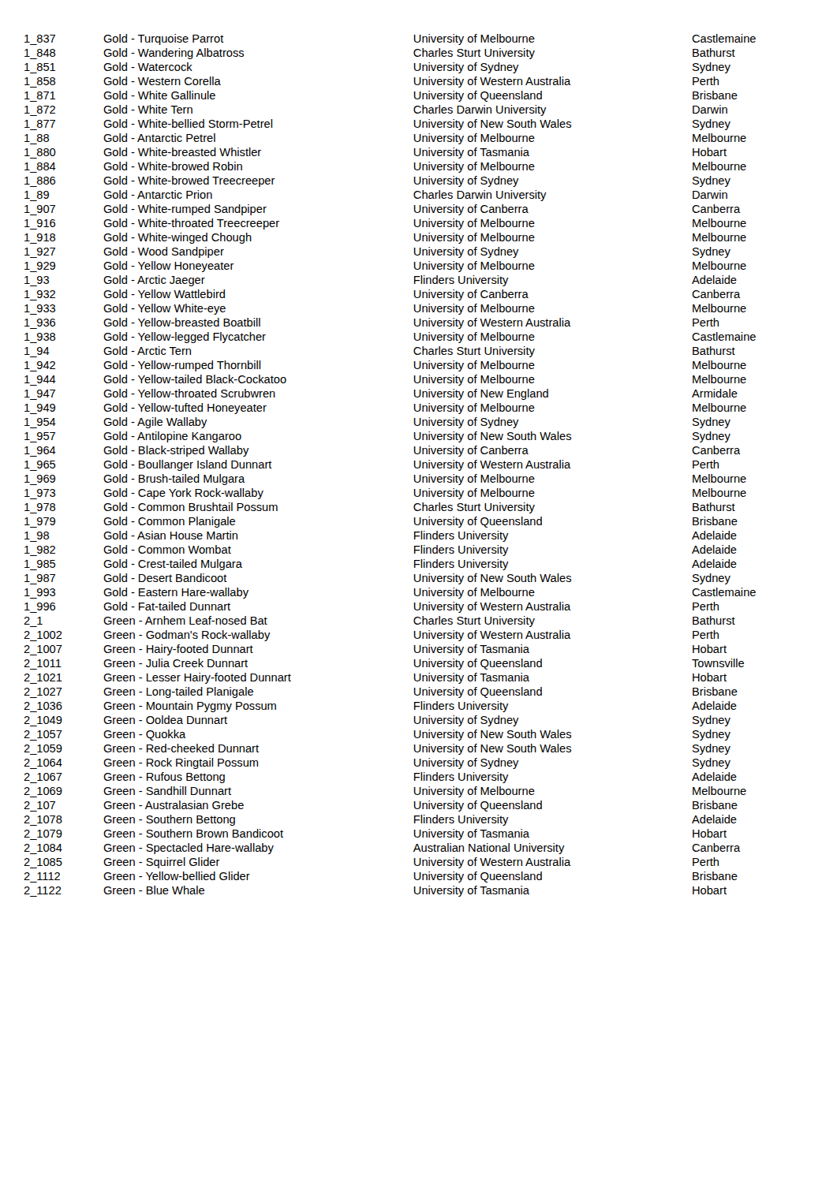| 1_837 | Gold - Turquoise Parrot | University of Melbourne | Castlemaine |
| 1_848 | Gold - Wandering Albatross | Charles Sturt University | Bathurst |
| 1_851 | Gold - Watercock | University of Sydney | Sydney |
| 1_858 | Gold - Western Corella | University of Western Australia | Perth |
| 1_871 | Gold - White Gallinule | University of Queensland | Brisbane |
| 1_872 | Gold - White Tern | Charles Darwin University | Darwin |
| 1_877 | Gold - White-bellied Storm-Petrel | University of New South Wales | Sydney |
| 1_88 | Gold - Antarctic Petrel | University of Melbourne | Melbourne |
| 1_880 | Gold - White-breasted Whistler | University of Tasmania | Hobart |
| 1_884 | Gold - White-browed Robin | University of Melbourne | Melbourne |
| 1_886 | Gold - White-browed Treecreeper | University of Sydney | Sydney |
| 1_89 | Gold - Antarctic Prion | Charles Darwin University | Darwin |
| 1_907 | Gold - White-rumped Sandpiper | University of Canberra | Canberra |
| 1_916 | Gold - White-throated Treecreeper | University of Melbourne | Melbourne |
| 1_918 | Gold - White-winged Chough | University of Melbourne | Melbourne |
| 1_927 | Gold - Wood Sandpiper | University of Sydney | Sydney |
| 1_929 | Gold - Yellow Honeyeater | University of Melbourne | Melbourne |
| 1_93 | Gold - Arctic Jaeger | Flinders University | Adelaide |
| 1_932 | Gold - Yellow Wattlebird | University of Canberra | Canberra |
| 1_933 | Gold - Yellow White-eye | University of Melbourne | Melbourne |
| 1_936 | Gold - Yellow-breasted Boatbill | University of Western Australia | Perth |
| 1_938 | Gold - Yellow-legged Flycatcher | University of Melbourne | Castlemaine |
| 1_94 | Gold - Arctic Tern | Charles Sturt University | Bathurst |
| 1_942 | Gold - Yellow-rumped Thornbill | University of Melbourne | Melbourne |
| 1_944 | Gold - Yellow-tailed Black-Cockatoo | University of Melbourne | Melbourne |
| 1_947 | Gold - Yellow-throated Scrubwren | University of New England | Armidale |
| 1_949 | Gold - Yellow-tufted Honeyeater | University of Melbourne | Melbourne |
| 1_954 | Gold - Agile Wallaby | University of Sydney | Sydney |
| 1_957 | Gold - Antilopine Kangaroo | University of New South Wales | Sydney |
| 1_964 | Gold - Black-striped Wallaby | University of Canberra | Canberra |
| 1_965 | Gold - Boullanger Island Dunnart | University of Western Australia | Perth |
| 1_969 | Gold - Brush-tailed Mulgara | University of Melbourne | Melbourne |
| 1_973 | Gold - Cape York Rock-wallaby | University of Melbourne | Melbourne |
| 1_978 | Gold - Common Brushtail Possum | Charles Sturt University | Bathurst |
| 1_979 | Gold - Common Planigale | University of Queensland | Brisbane |
| 1_98 | Gold - Asian House Martin | Flinders University | Adelaide |
| 1_982 | Gold - Common Wombat | Flinders University | Adelaide |
| 1_985 | Gold - Crest-tailed Mulgara | Flinders University | Adelaide |
| 1_987 | Gold - Desert Bandicoot | University of New South Wales | Sydney |
| 1_993 | Gold - Eastern Hare-wallaby | University of Melbourne | Castlemaine |
| 1_996 | Gold - Fat-tailed Dunnart | University of Western Australia | Perth |
| 2_1 | Green - Arnhem Leaf-nosed Bat | Charles Sturt University | Bathurst |
| 2_1002 | Green - Godman's Rock-wallaby | University of Western Australia | Perth |
| 2_1007 | Green - Hairy-footed Dunnart | University of Tasmania | Hobart |
| 2_1011 | Green - Julia Creek Dunnart | University of Queensland | Townsville |
| 2_1021 | Green - Lesser Hairy-footed Dunnart | University of Tasmania | Hobart |
| 2_1027 | Green - Long-tailed Planigale | University of Queensland | Brisbane |
| 2_1036 | Green - Mountain Pygmy Possum | Flinders University | Adelaide |
| 2_1049 | Green - Ooldea Dunnart | University of Sydney | Sydney |
| 2_1057 | Green - Quokka | University of New South Wales | Sydney |
| 2_1059 | Green - Red-cheeked Dunnart | University of New South Wales | Sydney |
| 2_1064 | Green - Rock Ringtail Possum | University of Sydney | Sydney |
| 2_1067 | Green - Rufous Bettong | Flinders University | Adelaide |
| 2_1069 | Green - Sandhill Dunnart | University of Melbourne | Melbourne |
| 2_107 | Green - Australasian Grebe | University of Queensland | Brisbane |
| 2_1078 | Green - Southern Bettong | Flinders University | Adelaide |
| 2_1079 | Green - Southern Brown Bandicoot | University of Tasmania | Hobart |
| 2_1084 | Green - Spectacled Hare-wallaby | Australian National University | Canberra |
| 2_1085 | Green - Squirrel Glider | University of Western Australia | Perth |
| 2_1112 | Green - Yellow-bellied Glider | University of Queensland | Brisbane |
| 2_1122 | Green - Blue Whale | University of Tasmania | Hobart |